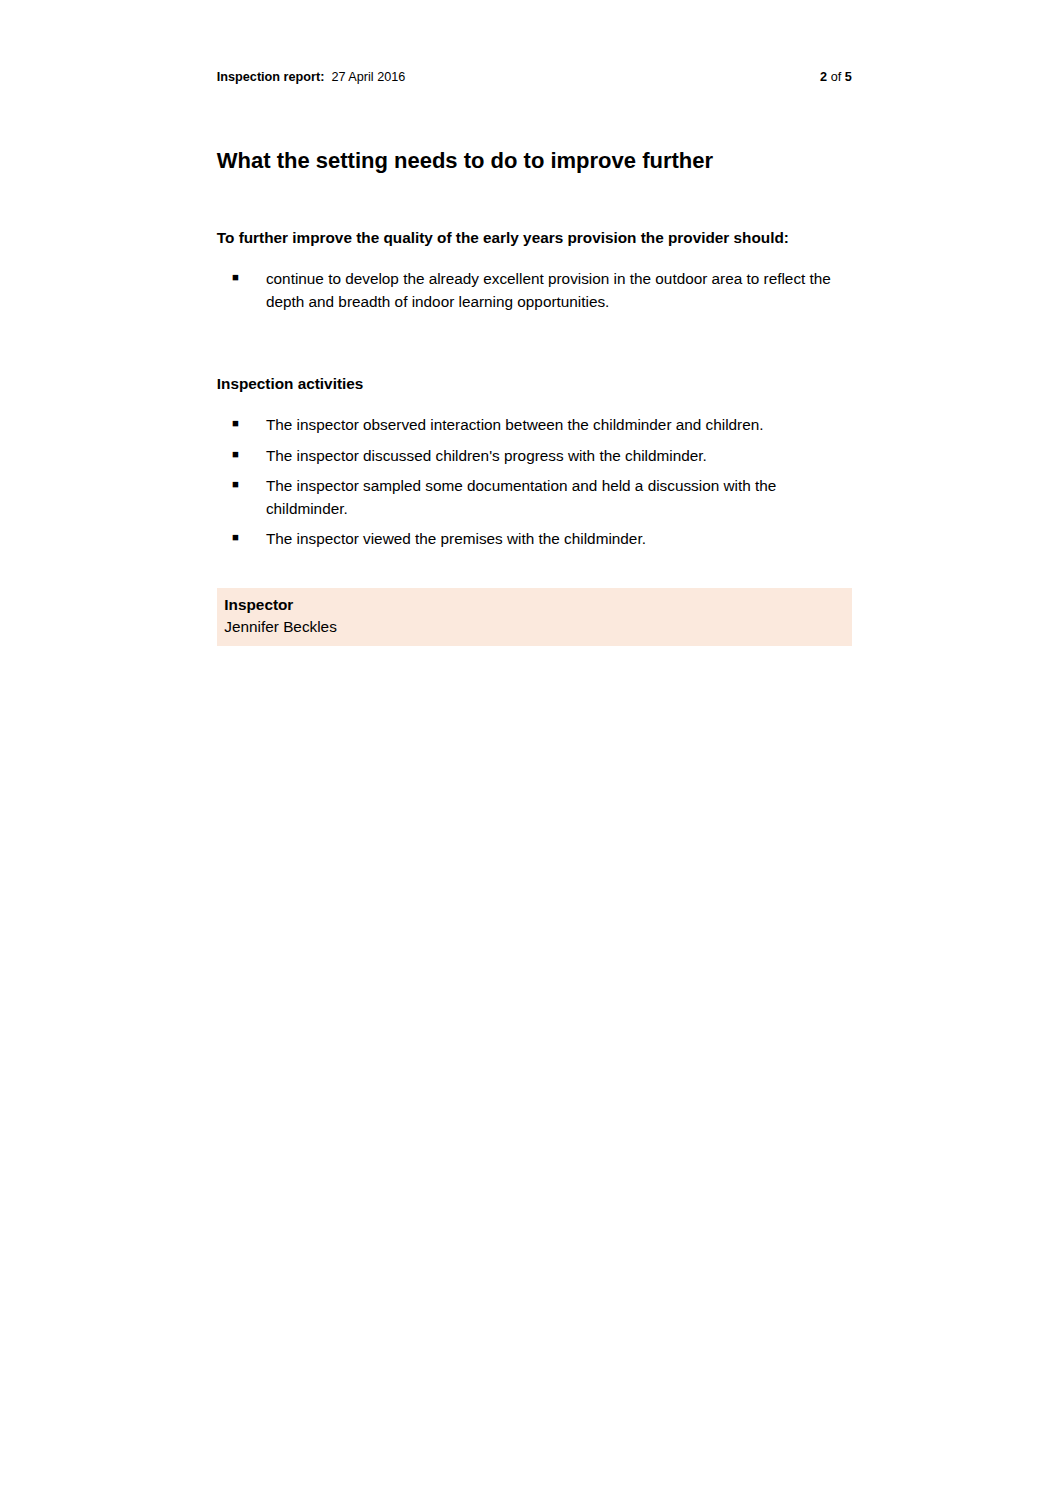Inspection report: 27 April 2016
2 of 5
What the setting needs to do to improve further
To further improve the quality of the early years provision the provider should:
continue to develop the already excellent provision in the outdoor area to reflect the depth and breadth of indoor learning opportunities.
Inspection activities
The inspector observed interaction between the childminder and children.
The inspector discussed children's progress with the childminder.
The inspector sampled some documentation and held a discussion with the childminder.
The inspector viewed the premises with the childminder.
Inspector
Jennifer Beckles